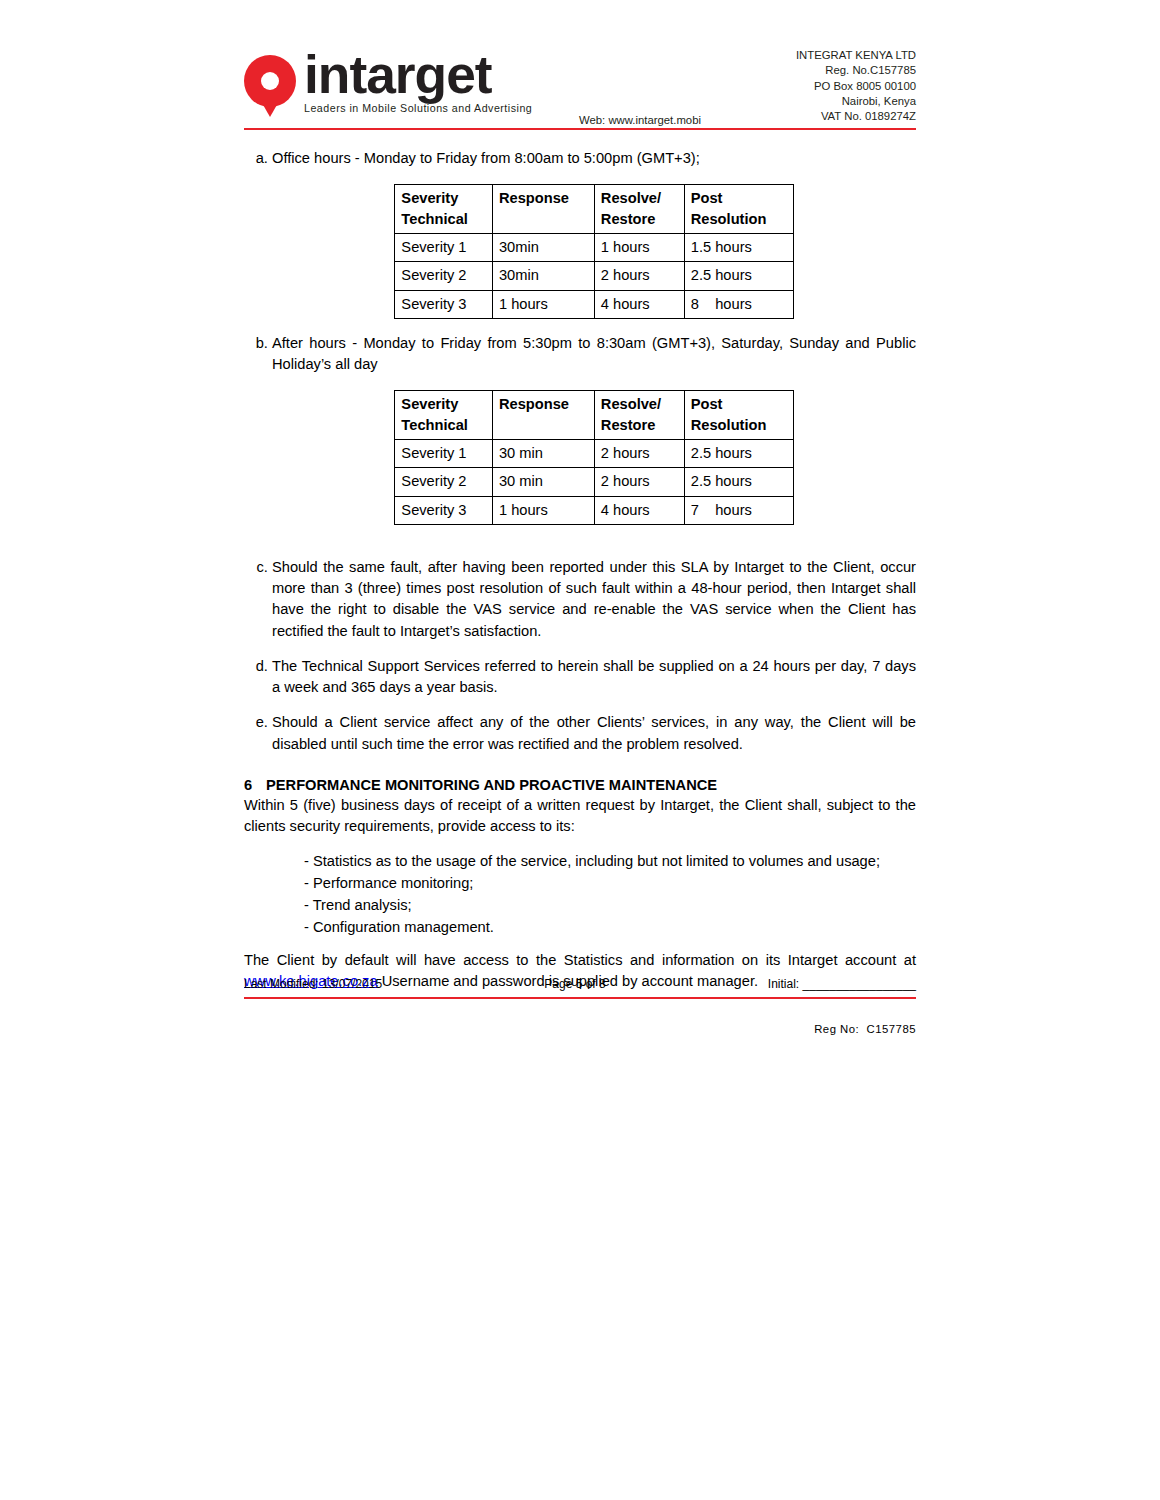intarget
Leaders in Mobile Solutions and Advertising
INTEGRAT KENYA LTD
Reg. No.C157785
PO Box 8005 00100
Nairobi, Kenya
VAT No. 0189274Z
Web: www.intarget.mobi
Office hours - Monday to Friday from 8:00am to 5:00pm (GMT+3);
| Severity Technical | Response | Resolve/ Restore | Post Resolution |
| --- | --- | --- | --- |
| Severity 1 | 30min | 1 hours | 1.5 hours |
| Severity 2 | 30min | 2 hours | 2.5 hours |
| Severity 3 | 1 hours | 4 hours | 8 hours |
After hours - Monday to Friday from 5:30pm to 8:30am (GMT+3), Saturday, Sunday and Public Holiday’s all day
| Severity Technical | Response | Resolve/ Restore | Post Resolution |
| --- | --- | --- | --- |
| Severity 1 | 30 min | 2 hours | 2.5 hours |
| Severity 2 | 30 min | 2 hours | 2.5 hours |
| Severity 3 | 1 hours | 4 hours | 7 hours |
Should the same fault, after having been reported under this SLA by Intarget to the Client, occur more than 3 (three) times post resolution of such fault within a 48-hour period, then Intarget shall have the right to disable the VAS service and re-enable the VAS service when the Client has rectified the fault to Intarget’s satisfaction.
The Technical Support Services referred to herein shall be supplied on a 24 hours per day, 7 days a week and 365 days a year basis.
Should a Client service affect any of the other Clients’ services, in any way, the Client will be disabled until such time the error was rectified and the problem resolved.
6 PERFORMANCE MONITORING AND PROACTIVE MAINTENANCE
Within 5 (five) business days of receipt of a written request by Intarget, the Client shall, subject to the clients security requirements, provide access to its:
Statistics as to the usage of the service, including but not limited to volumes and usage;
Performance monitoring;
Trend analysis;
Configuration management.
The Client by default will have access to the Statistics and information on its Intarget account at www.ke.higate.co.za Username and password is supplied by account manager.
Last Modified: 13/07/2015
Page 5 of 8
Initial: _________________
Reg No: C157785